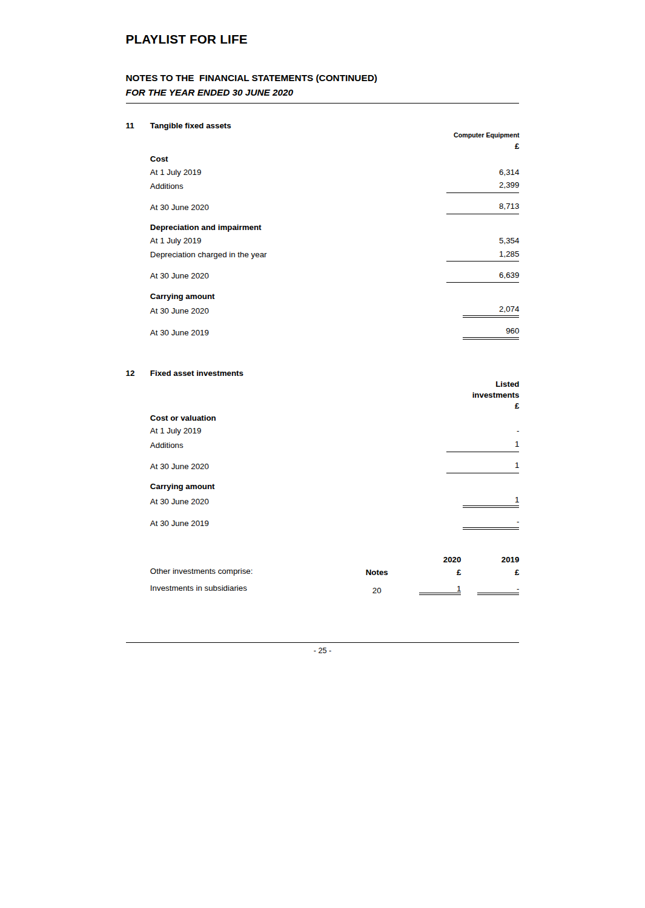PLAYLIST FOR LIFE
NOTES TO THE FINANCIAL STATEMENTS (CONTINUED)
FOR THE YEAR ENDED 30 JUNE 2020
11
Tangible fixed assets
| | Computer Equipment £ |
| Cost | |
| At 1 July 2019 | 6,314 |
| Additions | 2,399 |
| At 30 June 2020 | 8,713 |
| Depreciation and impairment | |
| At 1 July 2019 | 5,354 |
| Depreciation charged in the year | 1,285 |
| At 30 June 2020 | 6,639 |
| Carrying amount | |
| At 30 June 2020 | 2,074 |
| At 30 June 2019 | 960 |
12
Fixed asset investments
| | Listed investments £ |
| Cost or valuation | |
| At 1 July 2019 | - |
| Additions | 1 |
| At 30 June 2020 | 1 |
| Carrying amount | |
| At 30 June 2020 | 1 |
| At 30 June 2019 | - |
| | | 2020 | 2019 |
| Other investments comprise: | Notes | £ | £ |
| Investments in subsidiaries | 20 | 1 | - |
- 25 -